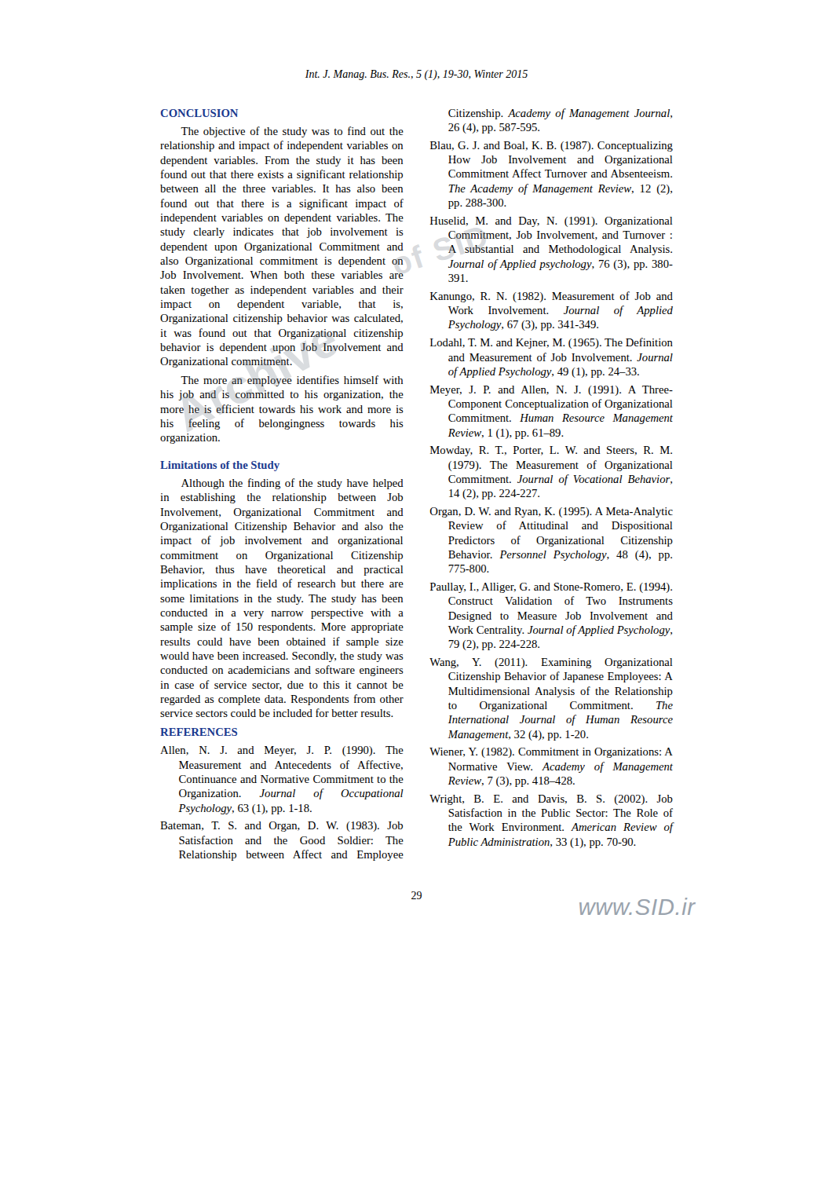Int. J. Manag. Bus. Res., 5 (1), 19-30, Winter 2015
CONCLUSION
The objective of the study was to find out the relationship and impact of independent variables on dependent variables. From the study it has been found out that there exists a significant relationship between all the three variables. It has also been found out that there is a significant impact of independent variables on dependent variables. The study clearly indicates that job involvement is dependent upon Organizational Commitment and also Organizational commitment is dependent on Job Involvement. When both these variables are taken together as independent variables and their impact on dependent variable, that is, Organizational citizenship behavior was calculated, it was found out that Organizational citizenship behavior is dependent upon Job Involvement and Organizational commitment.
The more an employee identifies himself with his job and is committed to his organization, the more he is efficient towards his work and more is his feeling of belongingness towards his organization.
Limitations of the Study
Although the finding of the study have helped in establishing the relationship between Job Involvement, Organizational Commitment and Organizational Citizenship Behavior and also the impact of job involvement and organizational commitment on Organizational Citizenship Behavior, thus have theoretical and practical implications in the field of research but there are some limitations in the study. The study has been conducted in a very narrow perspective with a sample size of 150 respondents. More appropriate results could have been obtained if sample size would have been increased. Secondly, the study was conducted on academicians and software engineers in case of service sector, due to this it cannot be regarded as complete data. Respondents from other service sectors could be included for better results.
REFERENCES
Allen, N. J. and Meyer, J. P. (1990). The Measurement and Antecedents of Affective, Continuance and Normative Commitment to the Organization. Journal of Occupational Psychology, 63 (1), pp. 1-18.
Bateman, T. S. and Organ, D. W. (1983). Job Satisfaction and the Good Soldier: The Relationship between Affect and Employee Citizenship. Academy of Management Journal, 26 (4), pp. 587-595.
Blau, G. J. and Boal, K. B. (1987). Conceptualizing How Job Involvement and Organizational Commitment Affect Turnover and Absenteeism. The Academy of Management Review, 12 (2), pp. 288-300.
Huselid, M. and Day, N. (1991). Organizational Commitment, Job Involvement, and Turnover : A substantial and Methodological Analysis. Journal of Applied psychology, 76 (3), pp. 380-391.
Kanungo, R. N. (1982). Measurement of Job and Work Involvement. Journal of Applied Psychology, 67 (3), pp. 341-349.
Lodahl, T. M. and Kejner, M. (1965). The Definition and Measurement of Job Involvement. Journal of Applied Psychology, 49 (1), pp. 24–33.
Meyer, J. P. and Allen, N. J. (1991). A Three-Component Conceptualization of Organizational Commitment. Human Resource Management Review, 1 (1), pp. 61–89.
Mowday, R. T., Porter, L. W. and Steers, R. M. (1979). The Measurement of Organizational Commitment. Journal of Vocational Behavior, 14 (2), pp. 224-227.
Organ, D. W. and Ryan, K. (1995). A Meta-Analytic Review of Attitudinal and Dispositional Predictors of Organizational Citizenship Behavior. Personnel Psychology, 48 (4), pp. 775-800.
Paullay, I., Alliger, G. and Stone-Romero, E. (1994). Construct Validation of Two Instruments Designed to Measure Job Involvement and Work Centrality. Journal of Applied Psychology, 79 (2), pp. 224-228.
Wang, Y. (2011). Examining Organizational Citizenship Behavior of Japanese Employees: A Multidimensional Analysis of the Relationship to Organizational Commitment. The International Journal of Human Resource Management, 32 (4), pp. 1-20.
Wiener, Y. (1982). Commitment in Organizations: A Normative View. Academy of Management Review, 7 (3), pp. 418–428.
Wright, B. E. and Davis, B. S. (2002). Job Satisfaction in the Public Sector: The Role of the Work Environment. American Review of Public Administration, 33 (1), pp. 70-90.
29
Archive
of SID
www.SID.ir